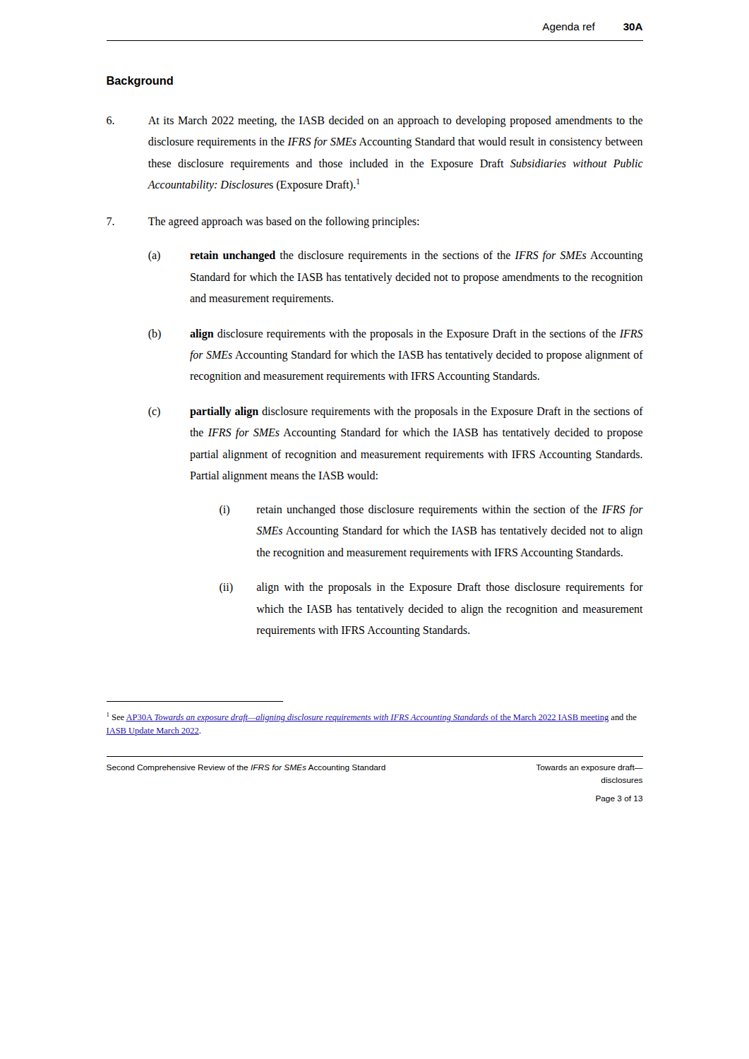Agenda ref 30A
Background
6.
At its March 2022 meeting, the IASB decided on an approach to developing proposed amendments to the disclosure requirements in the IFRS for SMEs Accounting Standard that would result in consistency between these disclosure requirements and those included in the Exposure Draft Subsidiaries without Public Accountability: Disclosures (Exposure Draft).1
7.
The agreed approach was based on the following principles:
(a)
retain unchanged the disclosure requirements in the sections of the IFRS for SMEs Accounting Standard for which the IASB has tentatively decided not to propose amendments to the recognition and measurement requirements.
(b)
align disclosure requirements with the proposals in the Exposure Draft in the sections of the IFRS for SMEs Accounting Standard for which the IASB has tentatively decided to propose alignment of recognition and measurement requirements with IFRS Accounting Standards.
(c)
partially align disclosure requirements with the proposals in the Exposure Draft in the sections of the IFRS for SMEs Accounting Standard for which the IASB has tentatively decided to propose partial alignment of recognition and measurement requirements with IFRS Accounting Standards. Partial alignment means the IASB would:
(i)
retain unchanged those disclosure requirements within the section of the IFRS for SMEs Accounting Standard for which the IASB has tentatively decided not to align the recognition and measurement requirements with IFRS Accounting Standards.
(ii)
align with the proposals in the Exposure Draft those disclosure requirements for which the IASB has tentatively decided to align the recognition and measurement requirements with IFRS Accounting Standards.
1 See AP30A Towards an exposure draft—aligning disclosure requirements with IFRS Accounting Standards of the March 2022 IASB meeting and the IASB Update March 2022.
Second Comprehensive Review of the IFRS for SMEs Accounting Standard
Towards an exposure draft—
disclosures
Page 3 of 13